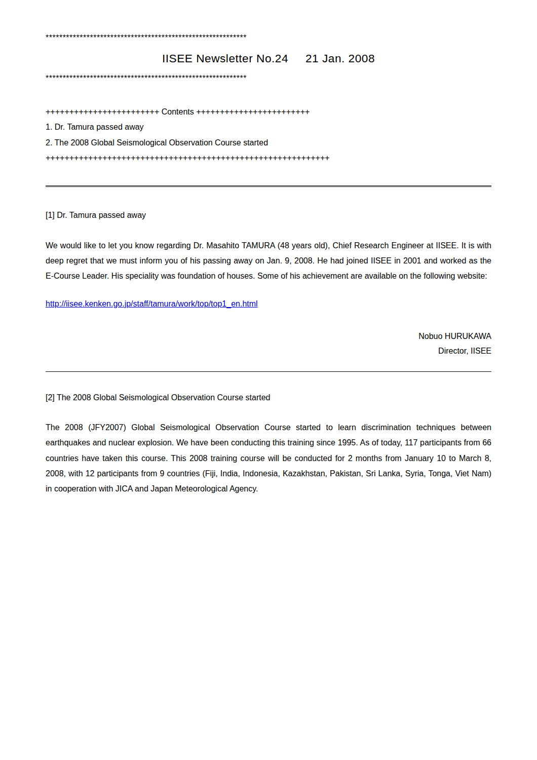***********************************************************
IISEE Newsletter No.24 21 Jan. 2008
***********************************************************
++++++++++++++++++++++++ Contents ++++++++++++++++++++++++
1. Dr. Tamura passed away
2. The 2008 Global Seismological Observation Course started
++++++++++++++++++++++++++++++++++++++++++++++++++++++++++++
[1] Dr. Tamura passed away
We would like to let you know regarding Dr. Masahito TAMURA (48 years old), Chief Research Engineer at IISEE. It is with deep regret that we must inform you of his passing away on Jan. 9, 2008. He had joined IISEE in 2001 and worked as the E-Course Leader. His speciality was foundation of houses. Some of his achievement are available on the following website:
http://iisee.kenken.go.jp/staff/tamura/work/top/top1_en.html
Nobuo HURUKAWA
Director, IISEE
[2] The 2008 Global Seismological Observation Course started
The 2008 (JFY2007) Global Seismological Observation Course started to learn discrimination techniques between earthquakes and nuclear explosion. We have been conducting this training since 1995. As of today, 117 participants from 66 countries have taken this course. This 2008 training course will be conducted for 2 months from January 10 to March 8, 2008, with 12 participants from 9 countries (Fiji, India, Indonesia, Kazakhstan, Pakistan, Sri Lanka, Syria, Tonga, Viet Nam) in cooperation with JICA and Japan Meteorological Agency.